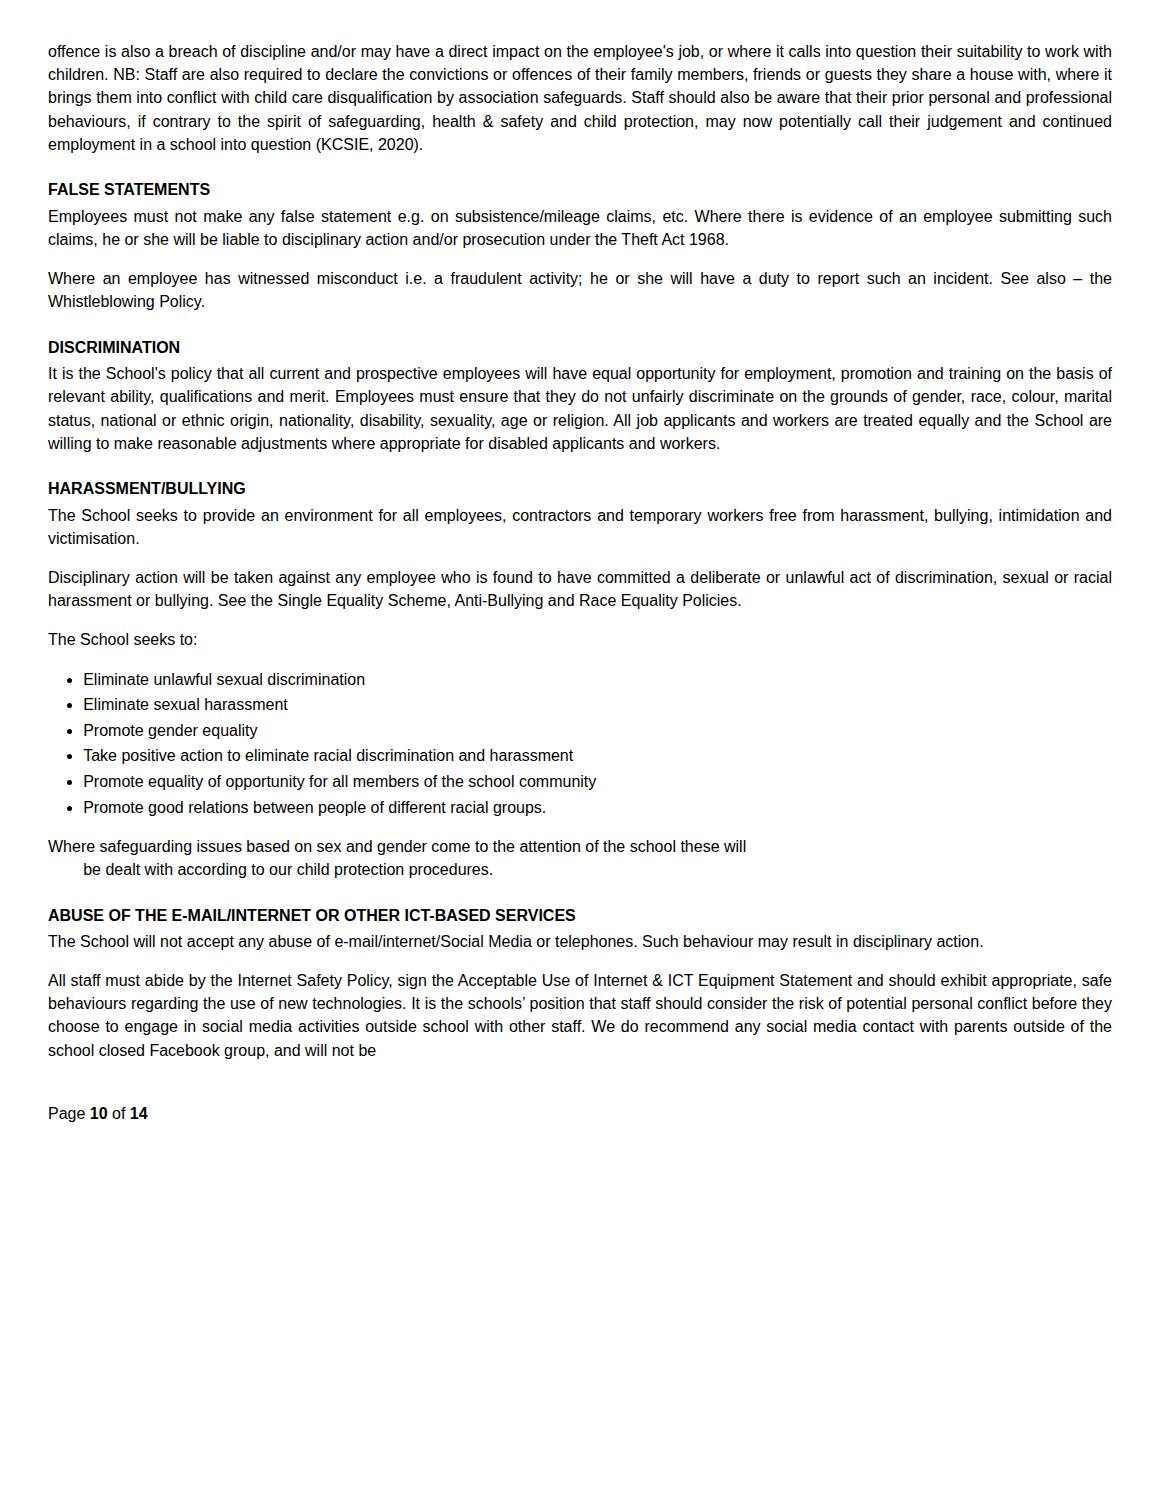offence is also a breach of discipline and/or may have a direct impact on the employee's job, or where it calls into question their suitability to work with children. NB: Staff are also required to declare the convictions or offences of their family members, friends or guests they share a house with, where it brings them into conflict with child care disqualification by association safeguards. Staff should also be aware that their prior personal and professional behaviours, if contrary to the spirit of safeguarding, health & safety and child protection, may now potentially call their judgement and continued employment in a school into question (KCSIE, 2020).
False Statements
Employees must not make any false statement e.g. on subsistence/mileage claims, etc. Where there is evidence of an employee submitting such claims, he or she will be liable to disciplinary action and/or prosecution under the Theft Act 1968.
Where an employee has witnessed misconduct i.e. a fraudulent activity; he or she will have a duty to report such an incident. See also – the Whistleblowing Policy.
Discrimination
It is the School's policy that all current and prospective employees will have equal opportunity for employment, promotion and training on the basis of relevant ability, qualifications and merit. Employees must ensure that they do not unfairly discriminate on the grounds of gender, race, colour, marital status, national or ethnic origin, nationality, disability, sexuality, age or religion. All job applicants and workers are treated equally and the School are willing to make reasonable adjustments where appropriate for disabled applicants and workers.
Harassment/Bullying
The School seeks to provide an environment for all employees, contractors and temporary workers free from harassment, bullying, intimidation and victimisation.
Disciplinary action will be taken against any employee who is found to have committed a deliberate or unlawful act of discrimination, sexual or racial harassment or bullying. See the Single Equality Scheme, Anti-Bullying and Race Equality Policies.
The School seeks to:
Eliminate unlawful sexual discrimination
Eliminate sexual harassment
Promote gender equality
Take positive action to eliminate racial discrimination and harassment
Promote equality of opportunity for all members of the school community
Promote good relations between people of different racial groups.
Where safeguarding issues based on sex and gender come to the attention of the school these will
be dealt with according to our child protection procedures.
Abuse of the E-mail/Internet or other ICT-based Services
The School will not accept any abuse of e-mail/internet/Social Media or telephones. Such behaviour may result in disciplinary action.
All staff must abide by the Internet Safety Policy, sign the Acceptable Use of Internet & ICT Equipment Statement and should exhibit appropriate, safe behaviours regarding the use of new technologies. It is the schools’ position that staff should consider the risk of potential personal conflict before they choose to engage in social media activities outside school with other staff. We do recommend any social media contact with parents outside of the school closed Facebook group, and will not be
Page 10 of 14